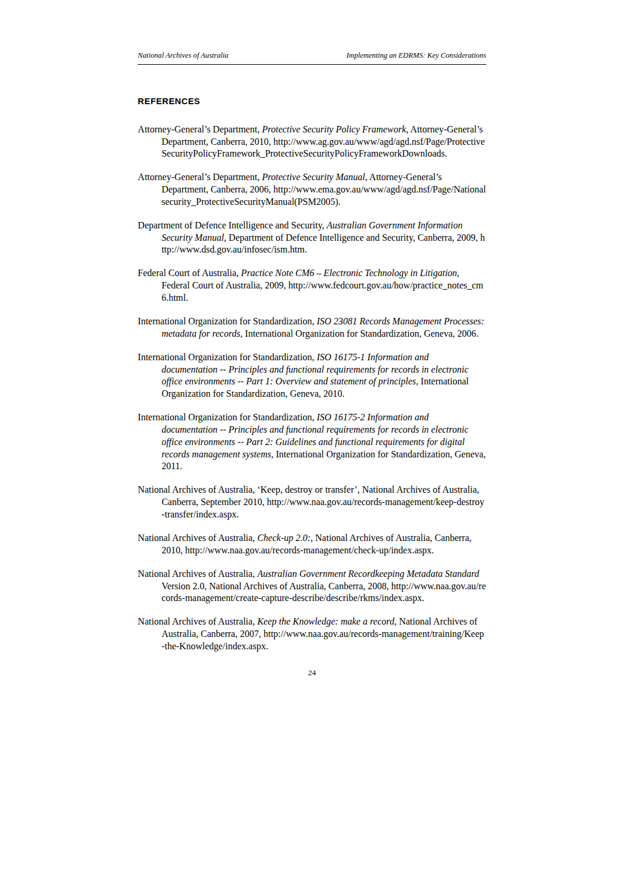National Archives of Australia Implementing an EDRMS: Key Considerations
REFERENCES
Attorney-General’s Department, Protective Security Policy Framework, Attorney-General’s Department, Canberra, 2010, http://www.ag.gov.au/www/agd/agd.nsf/Page/ProtectiveSecurityPolicyFramework_ProtectiveSecurityPolicyFrameworkDownloads.
Attorney-General’s Department, Protective Security Manual, Attorney-General’s Department, Canberra, 2006, http://www.ema.gov.au/www/agd/agd.nsf/Page/Nationalsecurity_ProtectiveSecurityManual(PSM2005).
Department of Defence Intelligence and Security, Australian Government Information Security Manual, Department of Defence Intelligence and Security, Canberra, 2009, http://www.dsd.gov.au/infosec/ism.htm.
Federal Court of Australia, Practice Note CM6 – Electronic Technology in Litigation, Federal Court of Australia, 2009, http://www.fedcourt.gov.au/how/practice_notes_cm6.html.
International Organization for Standardization, ISO 23081 Records Management Processes: metadata for records, International Organization for Standardization, Geneva, 2006.
International Organization for Standardization, ISO 16175-1 Information and documentation -- Principles and functional requirements for records in electronic office environments -- Part 1: Overview and statement of principles, International Organization for Standardization, Geneva, 2010.
International Organization for Standardization, ISO 16175-2 Information and documentation -- Principles and functional requirements for records in electronic office environments -- Part 2: Guidelines and functional requirements for digital records management systems, International Organization for Standardization, Geneva, 2011.
National Archives of Australia, ‘Keep, destroy or transfer’, National Archives of Australia, Canberra, September 2010, http://www.naa.gov.au/records-management/keep-destroy-transfer/index.aspx.
National Archives of Australia, Check-up 2.0:, National Archives of Australia, Canberra, 2010, http://www.naa.gov.au/records-management/check-up/index.aspx.
National Archives of Australia, Australian Government Recordkeeping Metadata Standard Version 2.0, National Archives of Australia, Canberra, 2008, http://www.naa.gov.au/records-management/create-capture-describe/describe/rkms/index.aspx.
National Archives of Australia, Keep the Knowledge: make a record, National Archives of Australia, Canberra, 2007, http://www.naa.gov.au/records-management/training/Keep-the-Knowledge/index.aspx.
24